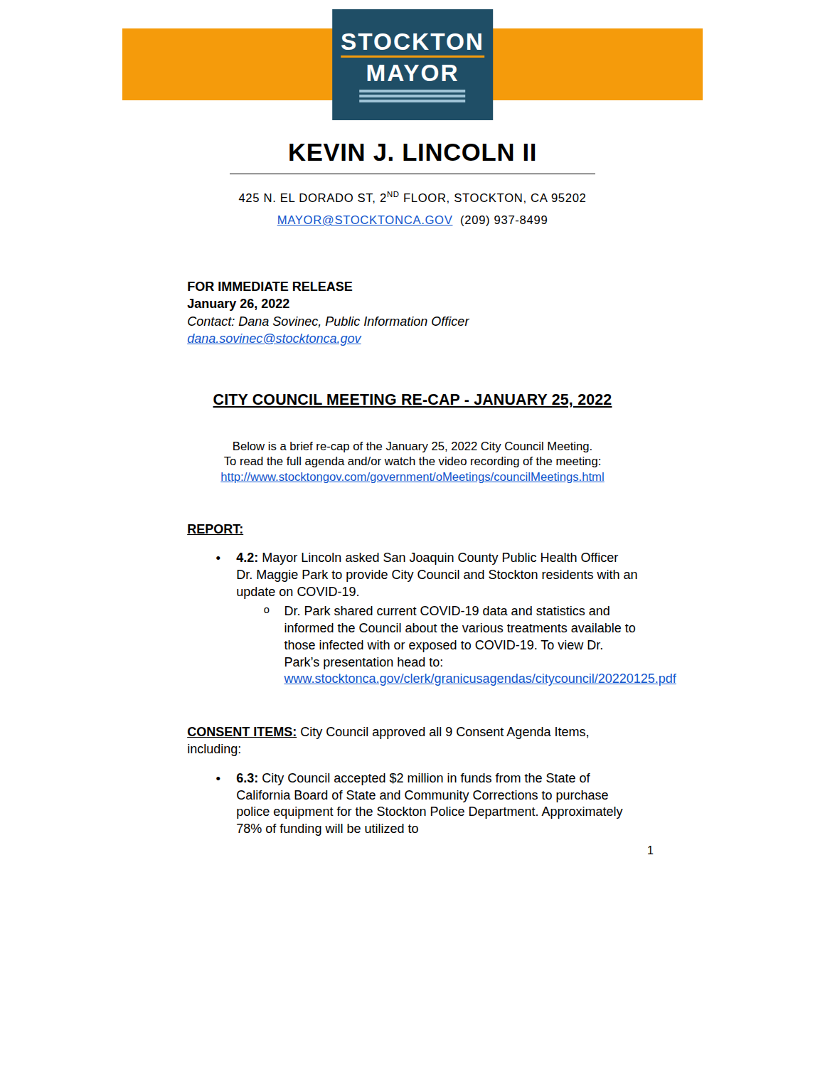STOCKTON
MAYOR
KEVIN J. LINCOLN II
425 N. EL DORADO ST, 2ND FLOOR, STOCKTON, CA 95202
MAYOR@STOCKTONCA.GOV (209) 937-8499
FOR IMMEDIATE RELEASE
January 26, 2022
Contact: Dana Sovinec, Public Information Officer dana.sovinec@stocktonca.gov
CITY COUNCIL MEETING RE-CAP - JANUARY 25, 2022
Below is a brief re-cap of the January 25, 2022 City Council Meeting.
To read the full agenda and/or watch the video recording of the meeting:
http://www.stocktongov.com/government/oMeetings/councilMeetings.html
REPORT:
4.2: Mayor Lincoln asked San Joaquin County Public Health Officer Dr. Maggie Park to provide City Council and Stockton residents with an update on COVID-19.
Dr. Park shared current COVID-19 data and statistics and informed the Council about the various treatments available to those infected with or exposed to COVID-19. To view Dr. Park’s presentation head to: www.stocktonca.gov/clerk/granicusagendas/citycouncil/20220125.pdf
CONSENT ITEMS: City Council approved all 9 Consent Agenda Items, including:
6.3: City Council accepted $2 million in funds from the State of California Board of State and Community Corrections to purchase police equipment for the Stockton Police Department. Approximately 78% of funding will be utilized to
1